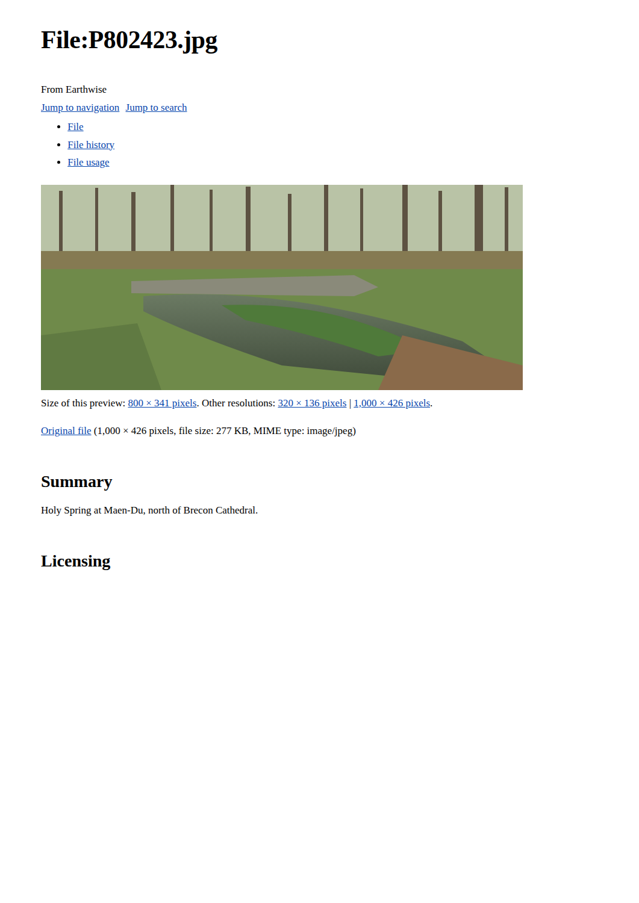File:P802423.jpg
From Earthwise
Jump to navigation Jump to search
File
File history
File usage
Size of this preview: 800 × 341 pixels. Other resolutions: 320 × 136 pixels | 1,000 × 426 pixels.
Original file (1,000 × 426 pixels, file size: 277 KB, MIME type: image/jpeg)
Summary
Holy Spring at Maen-Du, north of Brecon Cathedral.
Licensing